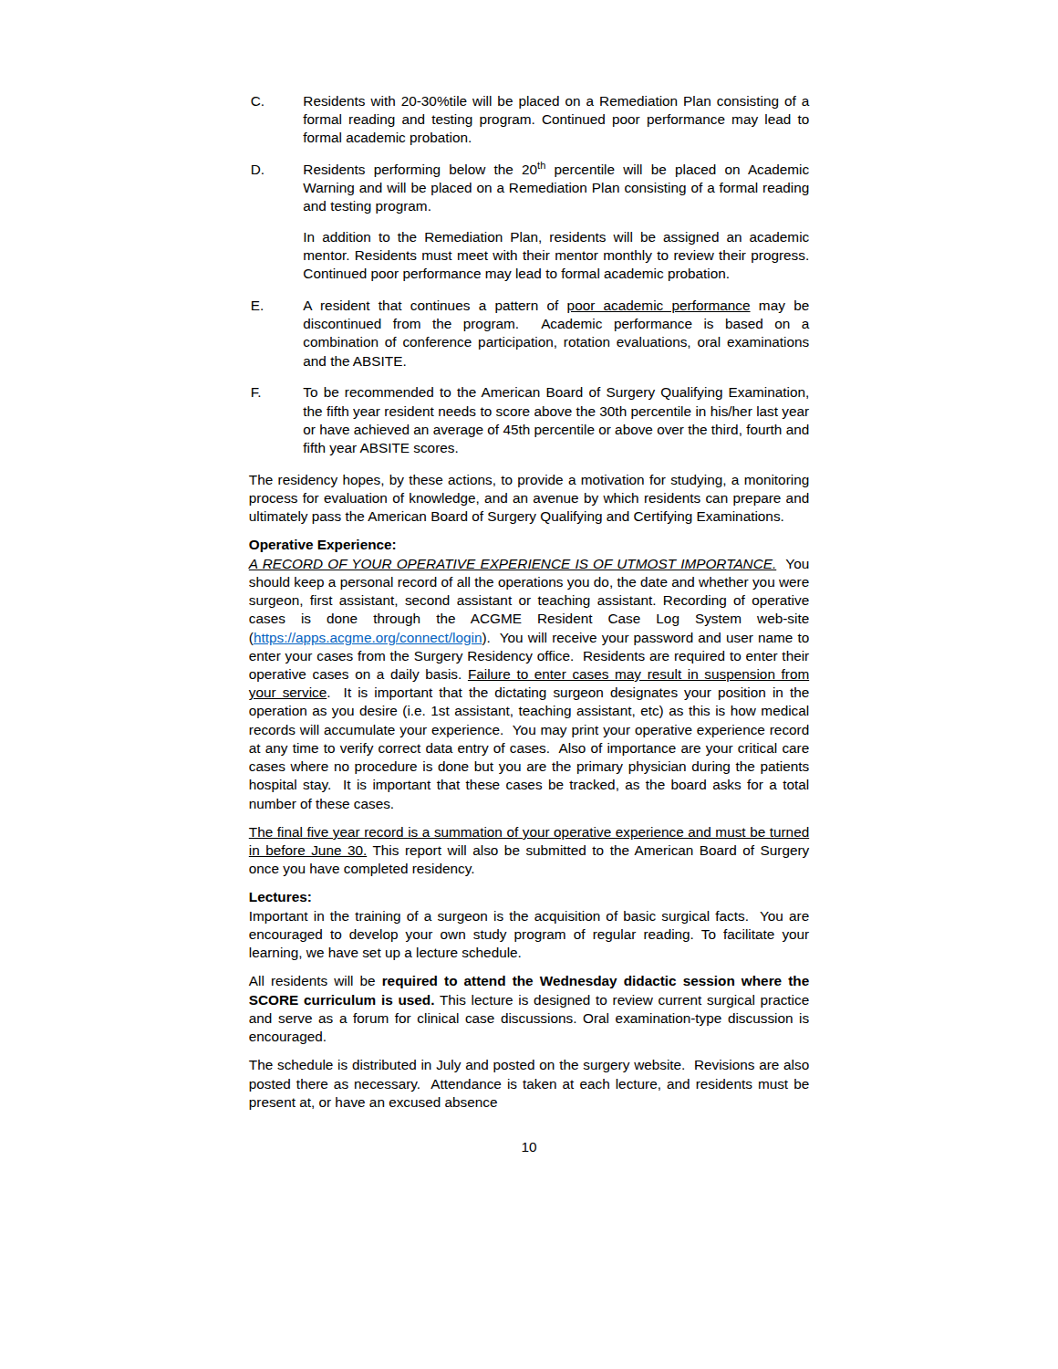C.
Residents with 20-30%tile will be placed on a Remediation Plan consisting of a formal reading and testing program. Continued poor performance may lead to formal academic probation.
D.
Residents performing below the 20th percentile will be placed on Academic Warning and will be placed on a Remediation Plan consisting of a formal reading and testing program.
In addition to the Remediation Plan, residents will be assigned an academic mentor. Residents must meet with their mentor monthly to review their progress. Continued poor performance may lead to formal academic probation.
E.
A resident that continues a pattern of poor academic performance may be discontinued from the program. Academic performance is based on a combination of conference participation, rotation evaluations, oral examinations and the ABSITE.
F.
To be recommended to the American Board of Surgery Qualifying Examination, the fifth year resident needs to score above the 30th percentile in his/her last year or have achieved an average of 45th percentile or above over the third, fourth and fifth year ABSITE scores.
The residency hopes, by these actions, to provide a motivation for studying, a monitoring process for evaluation of knowledge, and an avenue by which residents can prepare and ultimately pass the American Board of Surgery Qualifying and Certifying Examinations.
Operative Experience:
A RECORD OF YOUR OPERATIVE EXPERIENCE IS OF UTMOST IMPORTANCE. You should keep a personal record of all the operations you do, the date and whether you were surgeon, first assistant, second assistant or teaching assistant. Recording of operative cases is done through the ACGME Resident Case Log System web-site (https://apps.acgme.org/connect/login). You will receive your password and user name to enter your cases from the Surgery Residency office. Residents are required to enter their operative cases on a daily basis. Failure to enter cases may result in suspension from your service. It is important that the dictating surgeon designates your position in the operation as you desire (i.e. 1st assistant, teaching assistant, etc) as this is how medical records will accumulate your experience. You may print your operative experience record at any time to verify correct data entry of cases. Also of importance are your critical care cases where no procedure is done but you are the primary physician during the patients hospital stay. It is important that these cases be tracked, as the board asks for a total number of these cases.
The final five year record is a summation of your operative experience and must be turned in before June 30. This report will also be submitted to the American Board of Surgery once you have completed residency.
Lectures:
Important in the training of a surgeon is the acquisition of basic surgical facts. You are encouraged to develop your own study program of regular reading. To facilitate your learning, we have set up a lecture schedule.
All residents will be required to attend the Wednesday didactic session where the SCORE curriculum is used. This lecture is designed to review current surgical practice and serve as a forum for clinical case discussions. Oral examination-type discussion is encouraged.
The schedule is distributed in July and posted on the surgery website. Revisions are also posted there as necessary. Attendance is taken at each lecture, and residents must be present at, or have an excused absence
10